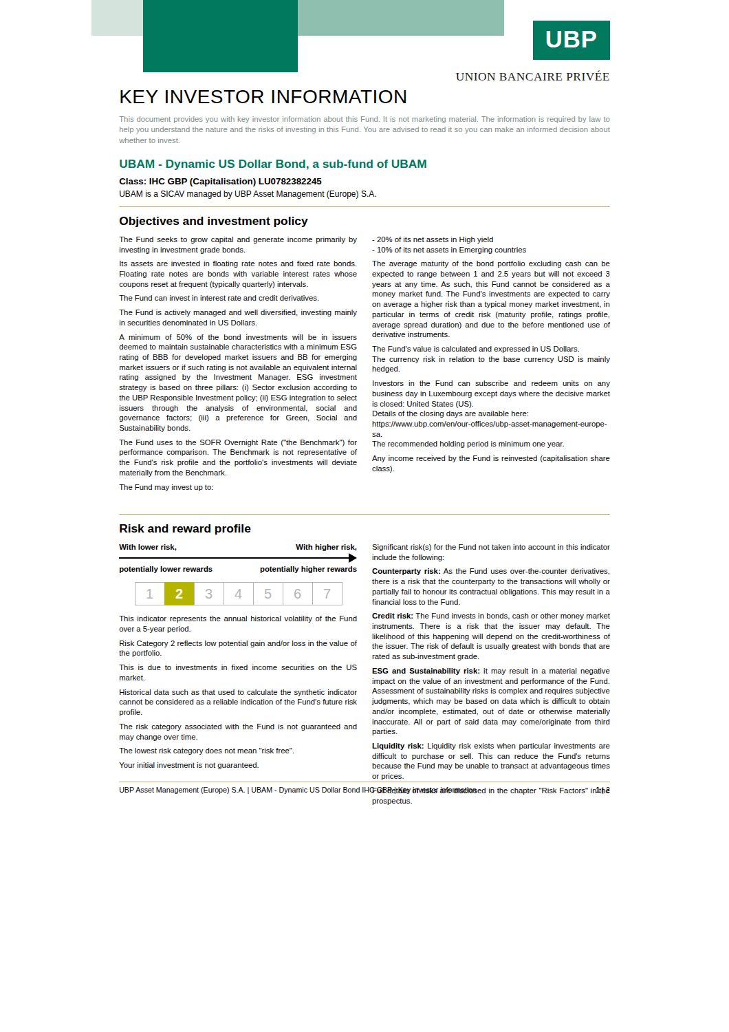UBP
UNION BANCAIRE PRIVÉE
KEY INVESTOR INFORMATION
This document provides you with key investor information about this Fund. It is not marketing material. The information is required by law to help you understand the nature and the risks of investing in this Fund. You are advised to read it so you can make an informed decision about whether to invest.
UBAM - Dynamic US Dollar Bond, a sub-fund of UBAM
Class: IHC GBP (Capitalisation) LU0782382245
UBAM is a SICAV managed by UBP Asset Management (Europe) S.A.
Objectives and investment policy
The Fund seeks to grow capital and generate income primarily by investing in investment grade bonds.
Its assets are invested in floating rate notes and fixed rate bonds. Floating rate notes are bonds with variable interest rates whose coupons reset at frequent (typically quarterly) intervals.
The Fund can invest in interest rate and credit derivatives.
The Fund is actively managed and well diversified, investing mainly in securities denominated in US Dollars.
A minimum of 50% of the bond investments will be in issuers deemed to maintain sustainable characteristics with a minimum ESG rating of BBB for developed market issuers and BB for emerging market issuers or if such rating is not available an equivalent internal rating assigned by the Investment Manager. ESG investment strategy is based on three pillars: (i) Sector exclusion according to the UBP Responsible Investment policy; (ii) ESG integration to select issuers through the analysis of environmental, social and governance factors; (iii) a preference for Green, Social and Sustainability bonds.
The Fund uses to the SOFR Overnight Rate ("the Benchmark") for performance comparison. The Benchmark is not representative of the Fund's risk profile and the portfolio's investments will deviate materially from the Benchmark.
The Fund may invest up to:
- 20% of its net assets in High yield
- 10% of its net assets in Emerging countries
The average maturity of the bond portfolio excluding cash can be expected to range between 1 and 2.5 years but will not exceed 3 years at any time. As such, this Fund cannot be considered as a money market fund. The Fund's investments are expected to carry on average a higher risk than a typical money market investment, in particular in terms of credit risk (maturity profile, ratings profile, average spread duration) and due to the before mentioned use of derivative instruments.
The Fund's value is calculated and expressed in US Dollars.
The currency risk in relation to the base currency USD is mainly hedged.
Investors in the Fund can subscribe and redeem units on any business day in Luxembourg except days where the decisive market is closed: United States (US).
Details of the closing days are available here:
https://www.ubp.com/en/our-offices/ubp-asset-management-europe-sa.
The recommended holding period is minimum one year.
Any income received by the Fund is reinvested (capitalisation share class).
Risk and reward profile
With lower risk, With higher risk,
potentially lower rewards potentially higher rewards
1
2
3
4
5
6
7
This indicator represents the annual historical volatility of the Fund over a 5-year period.
Risk Category 2 reflects low potential gain and/or loss in the value of the portfolio.
This is due to investments in fixed income securities on the US market.
Historical data such as that used to calculate the synthetic indicator cannot be considered as a reliable indication of the Fund's future risk profile.
The risk category associated with the Fund is not guaranteed and may change over time.
The lowest risk category does not mean "risk free".
Your initial investment is not guaranteed.
Significant risk(s) for the Fund not taken into account in this indicator include the following:
Counterparty risk: As the Fund uses over-the-counter derivatives, there is a risk that the counterparty to the transactions will wholly or partially fail to honour its contractual obligations. This may result in a financial loss to the Fund.
Credit risk: The Fund invests in bonds, cash or other money market instruments. There is a risk that the issuer may default. The likelihood of this happening will depend on the credit-worthiness of the issuer. The risk of default is usually greatest with bonds that are rated as sub-investment grade.
ESG and Sustainability risk: it may result in a material negative impact on the value of an investment and performance of the Fund. Assessment of sustainability risks is complex and requires subjective judgments, which may be based on data which is difficult to obtain and/or incomplete, estimated, out of date or otherwise materially inaccurate. All or part of said data may come/originate from third parties.
Liquidity risk: Liquidity risk exists when particular investments are difficult to purchase or sell. This can reduce the Fund's returns because the Fund may be unable to transact at advantageous times or prices.
Full details of risks are disclosed in the chapter "Risk Factors" in the prospectus.
UBP Asset Management (Europe) S.A. | UBAM - Dynamic US Dollar Bond IHC GBP | Key investor information 1 | 2